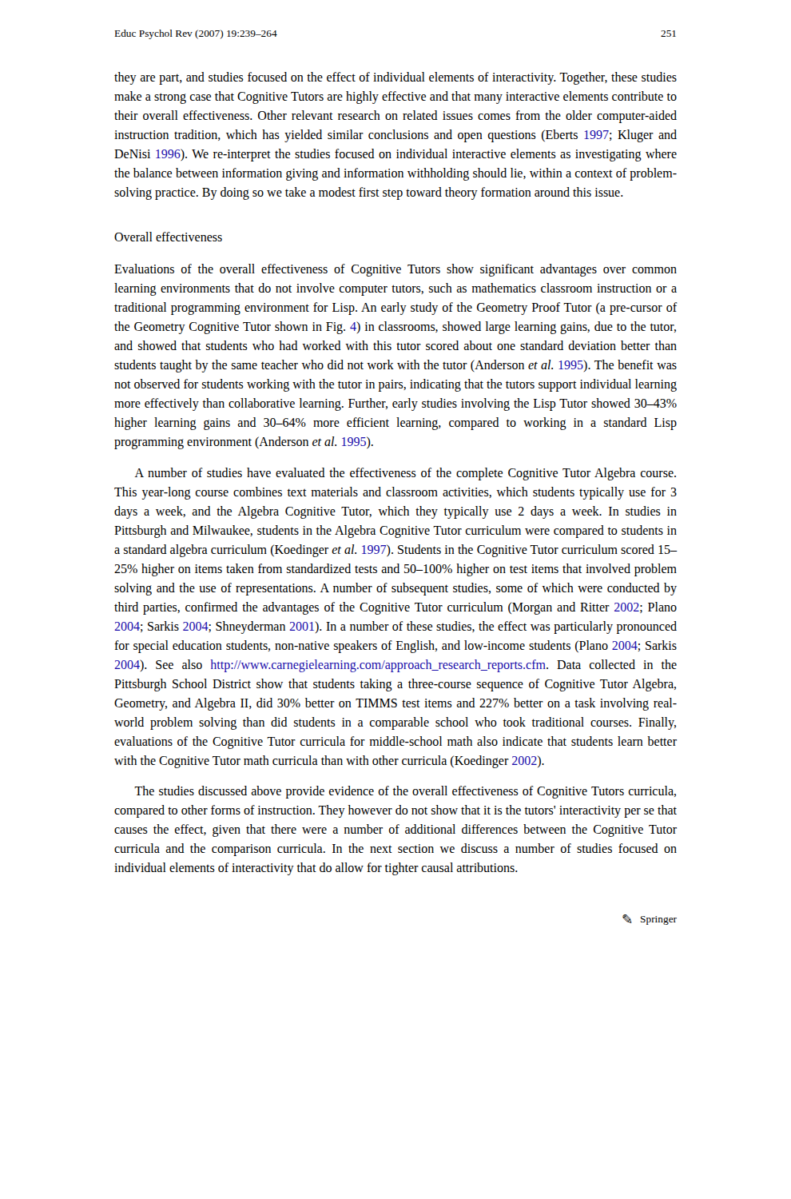Educ Psychol Rev (2007) 19:239–264 251
they are part, and studies focused on the effect of individual elements of interactivity. Together, these studies make a strong case that Cognitive Tutors are highly effective and that many interactive elements contribute to their overall effectiveness. Other relevant research on related issues comes from the older computer-aided instruction tradition, which has yielded similar conclusions and open questions (Eberts 1997; Kluger and DeNisi 1996). We re-interpret the studies focused on individual interactive elements as investigating where the balance between information giving and information withholding should lie, within a context of problem-solving practice. By doing so we take a modest first step toward theory formation around this issue.
Overall effectiveness
Evaluations of the overall effectiveness of Cognitive Tutors show significant advantages over common learning environments that do not involve computer tutors, such as mathematics classroom instruction or a traditional programming environment for Lisp. An early study of the Geometry Proof Tutor (a pre-cursor of the Geometry Cognitive Tutor shown in Fig. 4) in classrooms, showed large learning gains, due to the tutor, and showed that students who had worked with this tutor scored about one standard deviation better than students taught by the same teacher who did not work with the tutor (Anderson et al. 1995). The benefit was not observed for students working with the tutor in pairs, indicating that the tutors support individual learning more effectively than collaborative learning. Further, early studies involving the Lisp Tutor showed 30–43% higher learning gains and 30–64% more efficient learning, compared to working in a standard Lisp programming environment (Anderson et al. 1995).
A number of studies have evaluated the effectiveness of the complete Cognitive Tutor Algebra course. This year-long course combines text materials and classroom activities, which students typically use for 3 days a week, and the Algebra Cognitive Tutor, which they typically use 2 days a week. In studies in Pittsburgh and Milwaukee, students in the Algebra Cognitive Tutor curriculum were compared to students in a standard algebra curriculum (Koedinger et al. 1997). Students in the Cognitive Tutor curriculum scored 15–25% higher on items taken from standardized tests and 50–100% higher on test items that involved problem solving and the use of representations. A number of subsequent studies, some of which were conducted by third parties, confirmed the advantages of the Cognitive Tutor curriculum (Morgan and Ritter 2002; Plano 2004; Sarkis 2004; Shneyderman 2001). In a number of these studies, the effect was particularly pronounced for special education students, non-native speakers of English, and low-income students (Plano 2004; Sarkis 2004). See also http://www.carnegielearning.com/approach_research_reports.cfm. Data collected in the Pittsburgh School District show that students taking a three-course sequence of Cognitive Tutor Algebra, Geometry, and Algebra II, did 30% better on TIMMS test items and 227% better on a task involving real-world problem solving than did students in a comparable school who took traditional courses. Finally, evaluations of the Cognitive Tutor curricula for middle-school math also indicate that students learn better with the Cognitive Tutor math curricula than with other curricula (Koedinger 2002).
The studies discussed above provide evidence of the overall effectiveness of Cognitive Tutors curricula, compared to other forms of instruction. They however do not show that it is the tutors' interactivity per se that causes the effect, given that there were a number of additional differences between the Cognitive Tutor curricula and the comparison curricula. In the next section we discuss a number of studies focused on individual elements of interactivity that do allow for tighter causal attributions.
✎ Springer